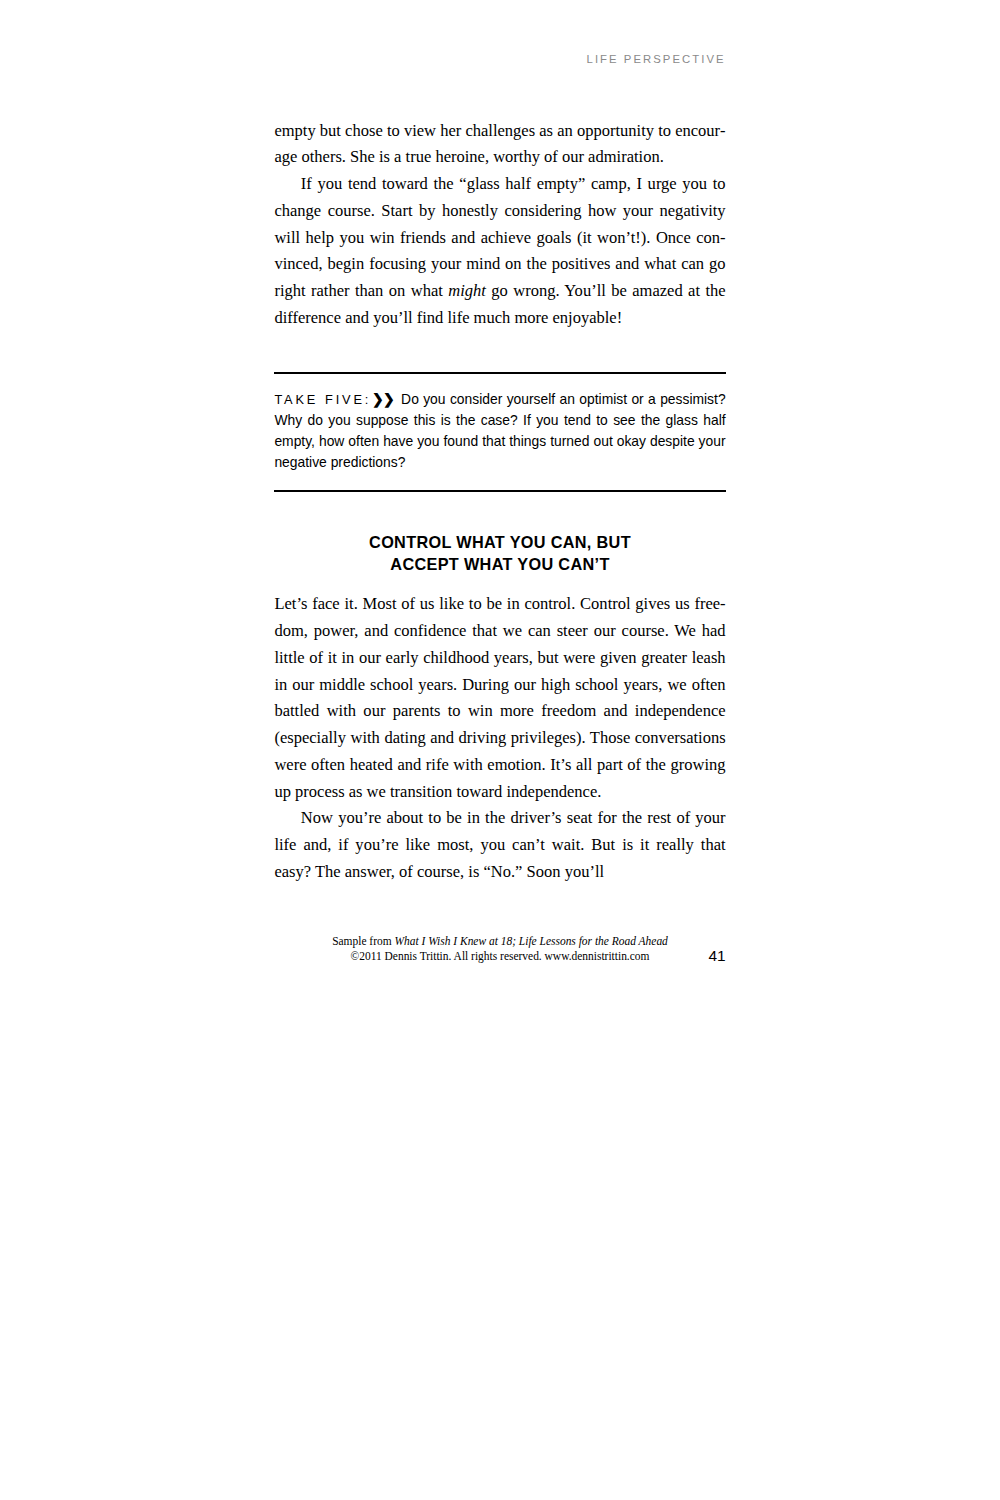Life Perspective
empty but chose to view her challenges as an opportunity to encourage others. She is a true heroine, worthy of our admiration.
If you tend toward the “glass half empty” camp, I urge you to change course. Start by honestly considering how your negativity will help you win friends and achieve goals (it won’t!). Once convinced, begin focusing your mind on the positives and what can go right rather than on what might go wrong. You’ll be amazed at the difference and you’ll find life much more enjoyable!
Take Five:❯❯ Do you consider yourself an optimist or a pessimist? Why do you suppose this is the case? If you tend to see the glass half empty, how often have you found that things turned out okay despite your negative predictions?
Control What You Can, But
Accept What You Can’t
Let’s face it. Most of us like to be in control. Control gives us freedom, power, and confidence that we can steer our course. We had little of it in our early childhood years, but were given greater leash in our middle school years. During our high school years, we often battled with our parents to win more freedom and independence (especially with dating and driving privileges). Those conversations were often heated and rife with emotion. It’s all part of the growing up process as we transition toward independence.
Now you’re about to be in the driver’s seat for the rest of your life and, if you’re like most, you can’t wait. But is it really that easy? The answer, of course, is “No.” Soon you’ll
Sample from What I Wish I Knew at 18; Life Lessons for the Road Ahead
©2011 Dennis Trittin. All rights reserved. www.dennistrittin.com
41